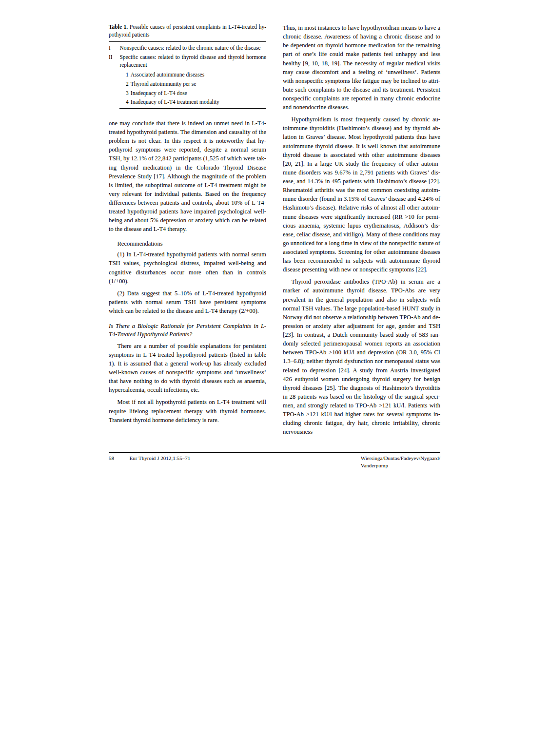Table 1. Possible causes of persistent complaints in L-T4-treated hypothyroid patients
| I | Nonspecific causes: related to the chronic nature of the disease |
| II | Specific causes: related to thyroid disease and thyroid hormone replacement |
| | / 1 / Associated autoimmune diseases / / 2 / Thyroid autoimmunity per se / / 3 / Inadequacy of L-T4 dose / / 4 / Inadequacy of L-T4 treatment modality / |
one may conclude that there is indeed an unmet need in L-T4-treated hypothyroid patients. The dimension and causality of the problem is not clear. In this respect it is noteworthy that hypothyroid symptoms were reported, despite a normal serum TSH, by 12.1% of 22,842 participants (1,525 of which were taking thyroid medication) in the Colorado Thyroid Disease Prevalence Study [17]. Although the magnitude of the problem is limited, the suboptimal outcome of L-T4 treatment might be very relevant for individual patients. Based on the frequency differences between patients and controls, about 10% of L-T4-treated hypothyroid patients have impaired psychological well-being and about 5% depression or anxiety which can be related to the disease and L-T4 therapy.
Recommendations
(1) In L-T4-treated hypothyroid patients with normal serum TSH values, psychological distress, impaired well-being and cognitive disturbances occur more often than in controls (1/+00).
(2) Data suggest that 5–10% of L-T4-treated hypothyroid patients with normal serum TSH have persistent symptoms which can be related to the disease and L-T4 therapy (2/+00).
Is There a Biologic Rationale for Persistent Complaints in L-T4-Treated Hypothyroid Patients?
There are a number of possible explanations for persistent symptoms in L-T4-treated hypothyroid patients (listed in table 1). It is assumed that a general work-up has already excluded well-known causes of nonspecific symptoms and ‘unwellness’ that have nothing to do with thyroid diseases such as anaemia, hypercalcemia, occult infections, etc.
Most if not all hypothyroid patients on L-T4 treatment will require lifelong replacement therapy with thyroid hormones. Transient thyroid hormone deficiency is rare.
Thus, in most instances to have hypothyroidism means to have a chronic disease. Awareness of having a chronic disease and to be dependent on thyroid hormone medication for the remaining part of one’s life could make patients feel unhappy and less healthy [9, 10, 18, 19]. The necessity of regular medical visits may cause discomfort and a feeling of ‘unwellness’. Patients with nonspecific symptoms like fatigue may be inclined to attribute such complaints to the disease and its treatment. Persistent nonspecific complaints are reported in many chronic endocrine and nonendocrine diseases.
Hypothyroidism is most frequently caused by chronic autoimmune thyroiditis (Hashimoto’s disease) and by thyroid ablation in Graves’ disease. Most hypothyroid patients thus have autoimmune thyroid disease. It is well known that autoimmune thyroid disease is associated with other autoimmune diseases [20, 21]. In a large UK study the frequency of other autoimmune disorders was 9.67% in 2,791 patients with Graves’ disease, and 14.3% in 495 patients with Hashimoto’s disease [22]. Rheumatoid arthritis was the most common coexisting autoimmune disorder (found in 3.15% of Graves’ disease and 4.24% of Hashimoto’s disease). Relative risks of almost all other autoimmune diseases were significantly increased (RR >10 for pernicious anaemia, systemic lupus erythematosus, Addison’s disease, celiac disease, and vitiligo). Many of these conditions may go unnoticed for a long time in view of the nonspecific nature of associated symptoms. Screening for other autoimmune diseases has been recommended in subjects with autoimmune thyroid disease presenting with new or nonspecific symptoms [22].
Thyroid peroxidase antibodies (TPO-Ab) in serum are a marker of autoimmune thyroid disease. TPO-Abs are very prevalent in the general population and also in subjects with normal TSH values. The large population-based HUNT study in Norway did not observe a relationship between TPO-Ab and depression or anxiety after adjustment for age, gender and TSH [23]. In contrast, a Dutch community-based study of 583 randomly selected perimenopausal women reports an association between TPO-Ab >100 kU/l and depression (OR 3.0, 95% CI 1.3–6.8); neither thyroid dysfunction nor menopausal status was related to depression [24]. A study from Austria investigated 426 euthyroid women undergoing thyroid surgery for benign thyroid diseases [25]. The diagnosis of Hashimoto’s thyroiditis in 28 patients was based on the histology of the surgical specimen, and strongly related to TPO-Ab >121 kU/l. Patients with TPO-Ab >121 kU/l had higher rates for several symptoms including chronic fatigue, dry hair, chronic irritability, chronic nervousness
58
Eur Thyroid J 2012;1:55–71
Wiersinga/Duntas/Fadeyev/Nygaard/
Vanderpump